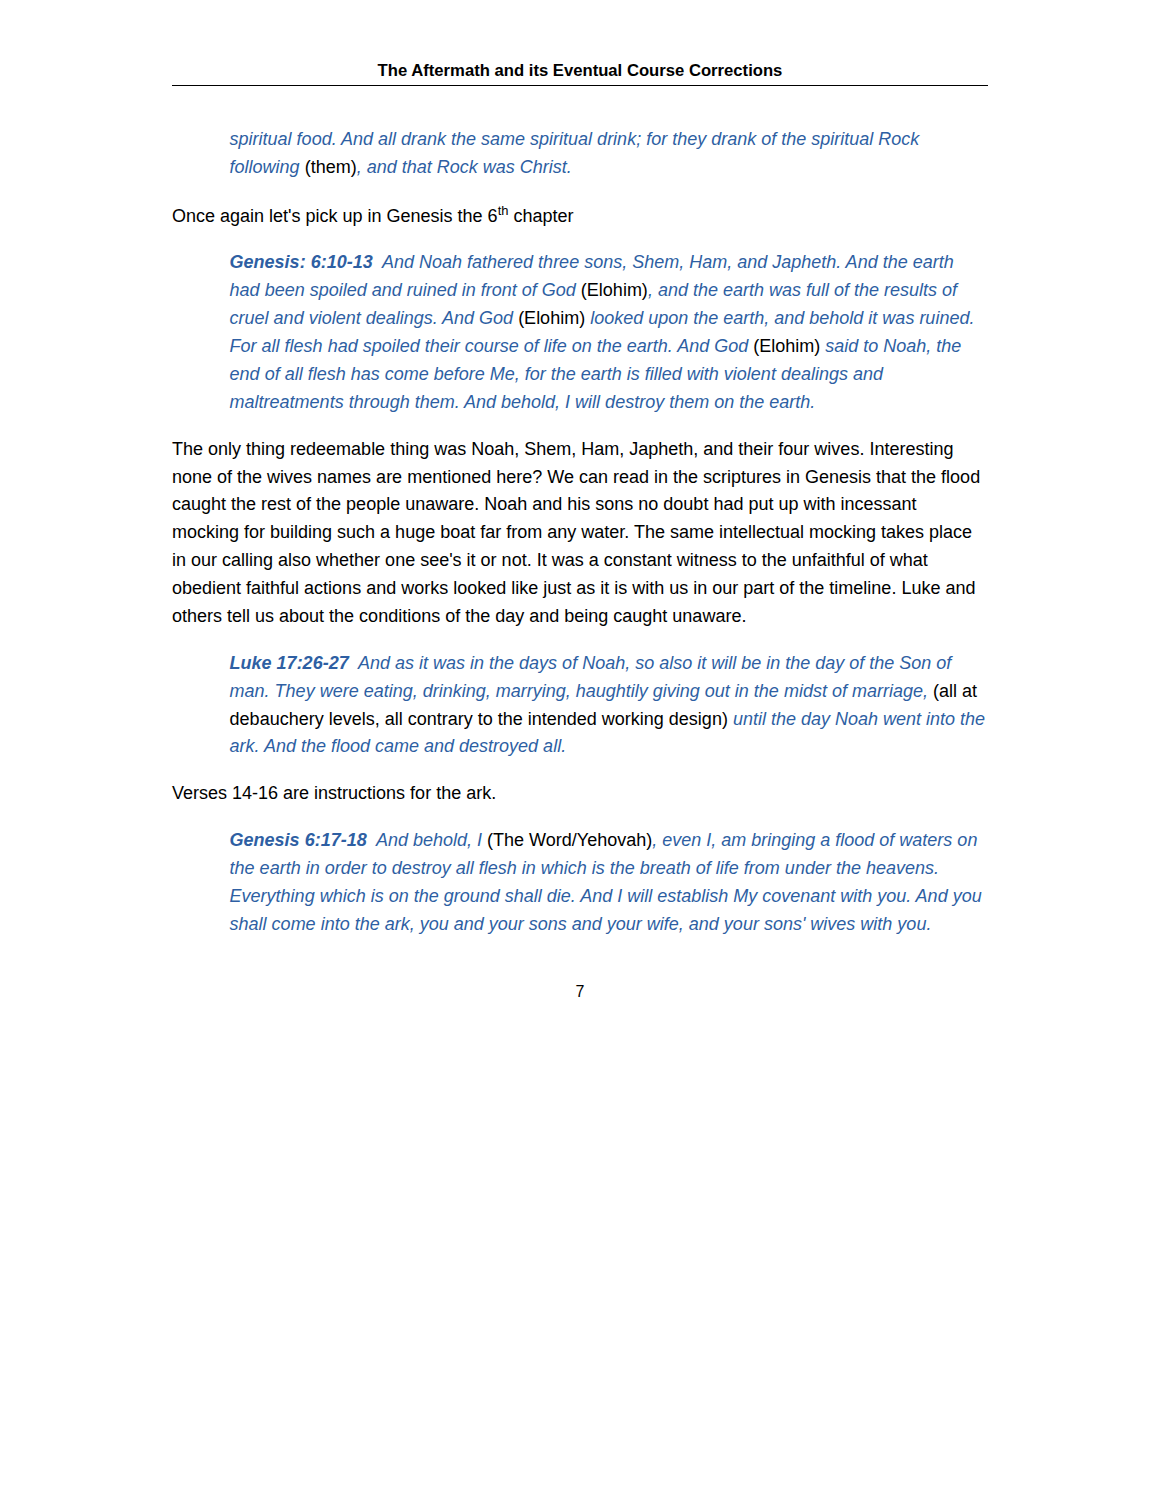The Aftermath and its Eventual Course Corrections
spiritual food. And all drank the same spiritual drink; for they drank of the spiritual Rock following (them), and that Rock was Christ.
Once again let's pick up in Genesis the 6th chapter
Genesis: 6:10-13 And Noah fathered three sons, Shem, Ham, and Japheth. And the earth had been spoiled and ruined in front of God (Elohim), and the earth was full of the results of cruel and violent dealings. And God (Elohim) looked upon the earth, and behold it was ruined. For all flesh had spoiled their course of life on the earth. And God (Elohim) said to Noah, the end of all flesh has come before Me, for the earth is filled with violent dealings and maltreatments through them. And behold, I will destroy them on the earth.
The only thing redeemable thing was Noah, Shem, Ham, Japheth, and their four wives. Interesting none of the wives names are mentioned here? We can read in the scriptures in Genesis that the flood caught the rest of the people unaware. Noah and his sons no doubt had put up with incessant mocking for building such a huge boat far from any water. The same intellectual mocking takes place in our calling also whether one see's it or not. It was a constant witness to the unfaithful of what obedient faithful actions and works looked like just as it is with us in our part of the timeline. Luke and others tell us about the conditions of the day and being caught unaware.
Luke 17:26-27 And as it was in the days of Noah, so also it will be in the day of the Son of man. They were eating, drinking, marrying, haughtily giving out in the midst of marriage, (all at debauchery levels, all contrary to the intended working design) until the day Noah went into the ark. And the flood came and destroyed all.
Verses 14-16 are instructions for the ark.
Genesis 6:17-18 And behold, I (The Word/Yehovah), even I, am bringing a flood of waters on the earth in order to destroy all flesh in which is the breath of life from under the heavens. Everything which is on the ground shall die. And I will establish My covenant with you. And you shall come into the ark, you and your sons and your wife, and your sons' wives with you.
7